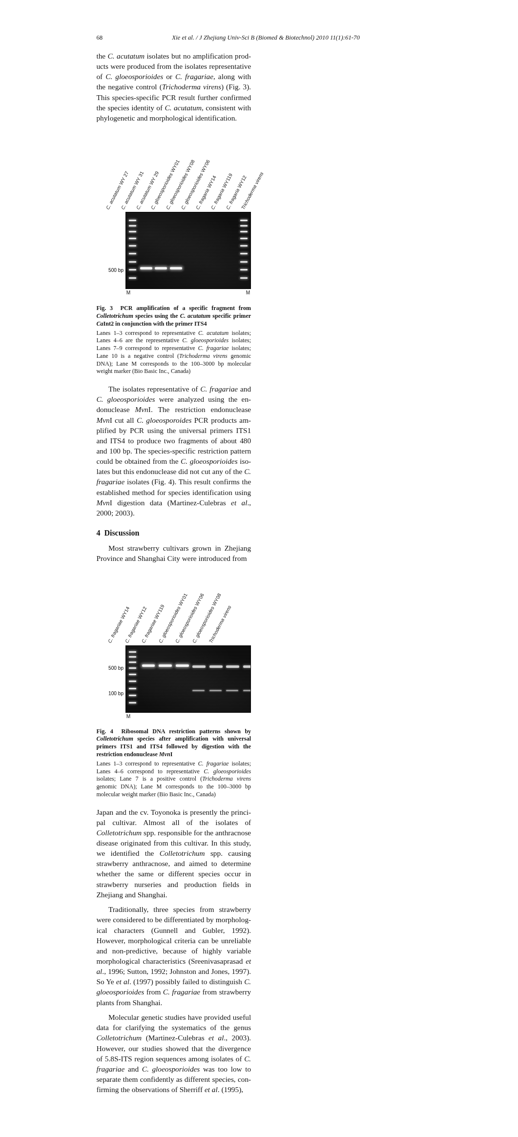68 Xie et al. / J Zhejiang Univ-Sci B (Biomed & Biotechnol) 2010 11(1):61-70
the C. acutatum isolates but no amplification products were produced from the isolates representative of C. gloeosporioides or C. fragariae, along with the negative control (Trichoderma virens) (Fig. 3). This species-specific PCR result further confirmed the species identity of C. acutatum, consistent with phylogenetic and morphological identification.
C. acutatum WY 27 C. acutatum WY 31 C. acutatum WY 29 C. gloeosporioides WY01 C. gloeosporioides WY08 C. gloeosporioides WY06 C. fragaria WY14 C. fragaria WY119 C. fragaria WY12 Trichoderma virens
500 bp
M M
Fig. 3 PCR amplification of a specific fragment from Colletotrichum species using the C. acutatum specific primer Ca Int2 in conjunction with the primer ITS4 Lanes 1–3 correspond to representative C. acutatum isolates; Lanes 4–6 are the representative C. gloeosporioides isolates; Lanes 7–9 correspond to representative C. fragariae isolates; Lane 10 is a negative control (Trichoderma virens genomic DNA); Lane M corresponds to the 100–3000 bp molecular weight marker (Bio Basic Inc., Canada)
The isolates representative of C. fragariae and C. gloeosporioides were analyzed using the endonuclease Mvn I. The restriction endonuclease Mvn I cut all C. gloeosporoides PCR products amplified by PCR using the universal primers ITS1 and ITS4 to produce two fragments of about 480 and 100 bp. The species-specific restriction pattern could be obtained from the C. gloeosporioides isolates but this endonuclease did not cut any of the C. fragariae isolates (Fig. 4). This result confirms the established method for species identification using Mvn I digestion data (Martinez-Culebras et al., 2000; 2003).
4 Discussion
Most strawberry cultivars grown in Zhejiang Province and Shanghai City were introduced from
C. fragariae WY14 C. fragariae WY12 C. fragariae WY119 C. gloeosporioides WY01 C. gloeosporioides WY06 C. gloeosporioides WY08 Trichoderma virens
500 bp 100 bp
M
Fig. 4 Ribosomal DNA restriction patterns shown by Colletotrichum species after amplification with universal primers ITS1 and ITS4 followed by digestion with the restriction endonuclease Mvn I Lanes 1–3 correspond to representative C. fragariae isolates; Lanes 4–6 correspond to representative C. gloeosporioides isolates; Lane 7 is a positive control (Trichoderma virens genomic DNA); Lane M corresponds to the 100–3000 bp molecular weight marker (Bio Basic Inc., Canada)
Japan and the cv. Toyonoka is presently the principal cultivar. Almost all of the isolates of Colletotrichum spp. responsible for the anthracnose disease originated from this cultivar. In this study, we identified the Colletotrichum spp. causing strawberry anthracnose, and aimed to determine whether the same or different species occur in strawberry nurseries and production fields in Zhejiang and Shanghai.
Traditionally, three species from strawberry were considered to be differentiated by morphological characters (Gunnell and Gubler, 1992). However, morphological criteria can be unreliable and non-predictive, because of highly variable morphological characteristics (Sreenivasaprasad et al., 1996; Sutton, 1992; Johnston and Jones, 1997). So Ye et al. (1997) possibly failed to distinguish C. gloeosporioides from C. fragariae from strawberry plants from Shanghai.
Molecular genetic studies have provided useful data for clarifying the systematics of the genus Colletotrichum (Martinez-Culebras et al., 2003). However, our studies showed that the divergence of 5.8S-ITS region sequences among isolates of C. fragariae and C. gloeosporioides was too low to separate them confidently as different species, confirming the observations of Sherriff et al. (1995),